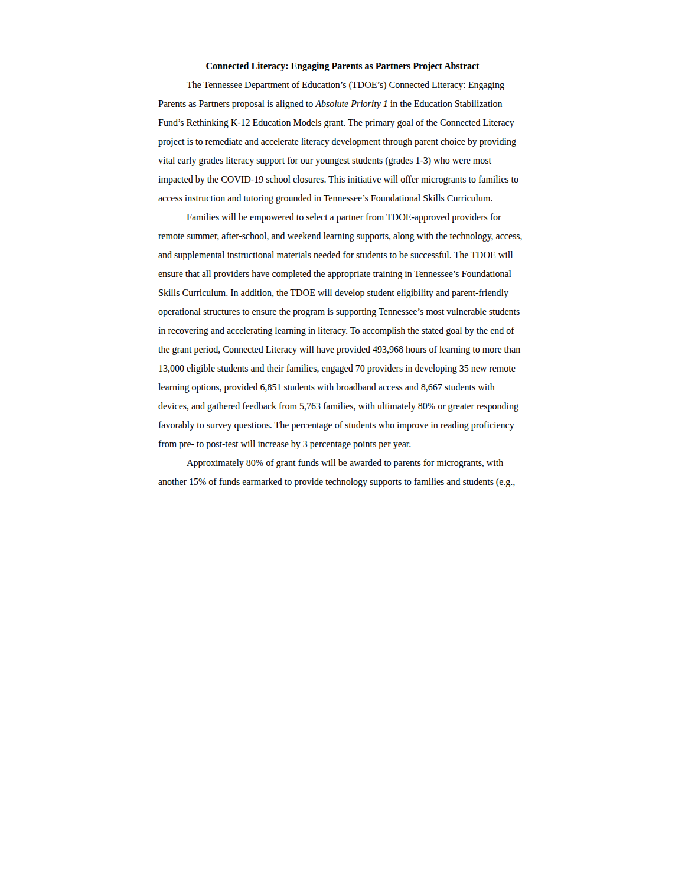Connected Literacy: Engaging Parents as Partners Project Abstract
The Tennessee Department of Education’s (TDOE’s) Connected Literacy: Engaging Parents as Partners proposal is aligned to Absolute Priority 1 in the Education Stabilization Fund’s Rethinking K-12 Education Models grant. The primary goal of the Connected Literacy project is to remediate and accelerate literacy development through parent choice by providing vital early grades literacy support for our youngest students (grades 1-3) who were most impacted by the COVID-19 school closures. This initiative will offer microgrants to families to access instruction and tutoring grounded in Tennessee’s Foundational Skills Curriculum.
Families will be empowered to select a partner from TDOE-approved providers for remote summer, after-school, and weekend learning supports, along with the technology, access, and supplemental instructional materials needed for students to be successful. The TDOE will ensure that all providers have completed the appropriate training in Tennessee’s Foundational Skills Curriculum. In addition, the TDOE will develop student eligibility and parent-friendly operational structures to ensure the program is supporting Tennessee’s most vulnerable students in recovering and accelerating learning in literacy. To accomplish the stated goal by the end of the grant period, Connected Literacy will have provided 493,968 hours of learning to more than 13,000 eligible students and their families, engaged 70 providers in developing 35 new remote learning options, provided 6,851 students with broadband access and 8,667 students with devices, and gathered feedback from 5,763 families, with ultimately 80% or greater responding favorably to survey questions. The percentage of students who improve in reading proficiency from pre- to post-test will increase by 3 percentage points per year.
Approximately 80% of grant funds will be awarded to parents for microgrants, with another 15% of funds earmarked to provide technology supports to families and students (e.g.,